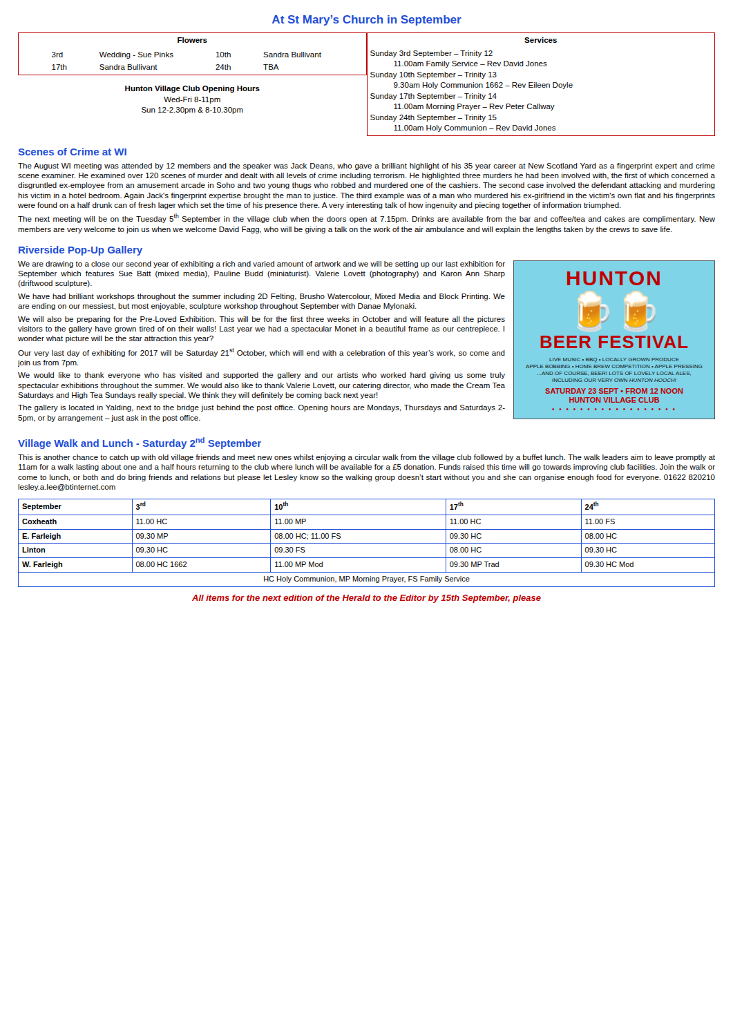At St Mary’s Church in September
| / Flowers / / --- / / / / 3rd / Wedding - Sue Pinks / 10th / Sandra Bullivant / / / 17th / Sandra Bullivant / 24th / TBA / / Hunton Village Club Opening Hours Wed-Fri 8-11pm Sun 12-2.30pm & 8-10.30pm | / Services / / --- / / Sunday 3rd September – Trinity 12 11.00am Family Service – Rev David Jones Sunday 10th September – Trinity 13 9.30am Holy Communion 1662 – Rev Eileen Doyle Sunday 17th September – Trinity 14 11.00am Morning Prayer – Rev Peter Callway Sunday 24th September – Trinity 15 11.00am Holy Communion – Rev David Jones / |
Scenes of Crime at WI
The August WI meeting was attended by 12 members and the speaker was Jack Deans, who gave a brilliant highlight of his 35 year career at New Scotland Yard as a fingerprint expert and crime scene examiner. He examined over 120 scenes of murder and dealt with all levels of crime including terrorism. He highlighted three murders he had been involved with, the first of which concerned a disgruntled ex-employee from an amusement arcade in Soho and two young thugs who robbed and murdered one of the cashiers. The second case involved the defendant attacking and murdering his victim in a hotel bedroom. Again Jack's fingerprint expertise brought the man to justice. The third example was of a man who murdered his ex-girlfriend in the victim's own flat and his fingerprints were found on a half drunk can of fresh lager which set the time of his presence there. A very interesting talk of how ingenuity and piecing together of information triumphed.
The next meeting will be on the Tuesday 5th September in the village club when the doors open at 7.15pm. Drinks are available from the bar and coffee/tea and cakes are complimentary. New members are very welcome to join us when we welcome David Fagg, who will be giving a talk on the work of the air ambulance and will explain the lengths taken by the crews to save life.
Riverside Pop-Up Gallery
HUNTON
🍺🍺
BEER FESTIVAL
LIVE MUSIC • BBQ • LOCALLY GROWN PRODUCE
APPLE BOBBING • HOME BREW COMPETITION • APPLE PRESSING
...AND OF COURSE, BEER! LOTS OF LOVELY LOCAL ALES,
INCLUDING OUR VERY OWN HUNTON HOOCH!
SATURDAY 23 SEPT • FROM 12 NOON
HUNTON VILLAGE CLUB
• • • • • • • • • • • • • • • • • •
We are drawing to a close our second year of exhibiting a rich and varied amount of artwork and we will be setting up our last exhibition for September which features Sue Batt (mixed media), Pauline Budd (miniaturist). Valerie Lovett (photography) and Karon Ann Sharp (driftwood sculpture).
We have had brilliant workshops throughout the summer including 2D Felting, Brusho Watercolour, Mixed Media and Block Printing. We are ending on our messiest, but most enjoyable, sculpture workshop throughout September with Danae Mylonaki.
We will also be preparing for the Pre-Loved Exhibition. This will be for the first three weeks in October and will feature all the pictures visitors to the gallery have grown tired of on their walls! Last year we had a spectacular Monet in a beautiful frame as our centrepiece. I wonder what picture will be the star attraction this year?
Our very last day of exhibiting for 2017 will be Saturday 21st October, which will end with a celebration of this year’s work, so come and join us from 7pm.
We would like to thank everyone who has visited and supported the gallery and our artists who worked hard giving us some truly spectacular exhibitions throughout the summer. We would also like to thank Valerie Lovett, our catering director, who made the Cream Tea Saturdays and High Tea Sundays really special. We think they will definitely be coming back next year!
The gallery is located in Yalding, next to the bridge just behind the post office. Opening hours are Mondays, Thursdays and Saturdays 2-5pm, or by arrangement – just ask in the post office.
Village Walk and Lunch - Saturday 2nd September
This is another chance to catch up with old village friends and meet new ones whilst enjoying a circular walk from the village club followed by a buffet lunch. The walk leaders aim to leave promptly at 11am for a walk lasting about one and a half hours returning to the club where lunch will be available for a £5 donation. Funds raised this time will go towards improving club facilities. Join the walk or come to lunch, or both and do bring friends and relations but please let Lesley know so the walking group doesn’t start without you and she can organise enough food for everyone. 01622 820210 lesley.a.lee@btinternet.com
| September | 3 rd | 10 th | 17 th | 24 th |
| --- | --- | --- | --- | --- |
| Coxheath | 11.00 HC | 11.00 MP | 11.00 HC | 11.00 FS |
| E. Farleigh | 09.30 MP | 08.00 HC; 11.00 FS | 09.30 HC | 08.00 HC |
| Linton | 09.30 HC | 09.30 FS | 08.00 HC | 09.30 HC |
| W. Farleigh | 08.00 HC 1662 | 11.00 MP Mod | 09.30 MP Trad | 09.30 HC Mod |
| HC Holy Communion, MP Morning Prayer, FS Family Service |
All items for the next edition of the Herald to the Editor by 15th September, please